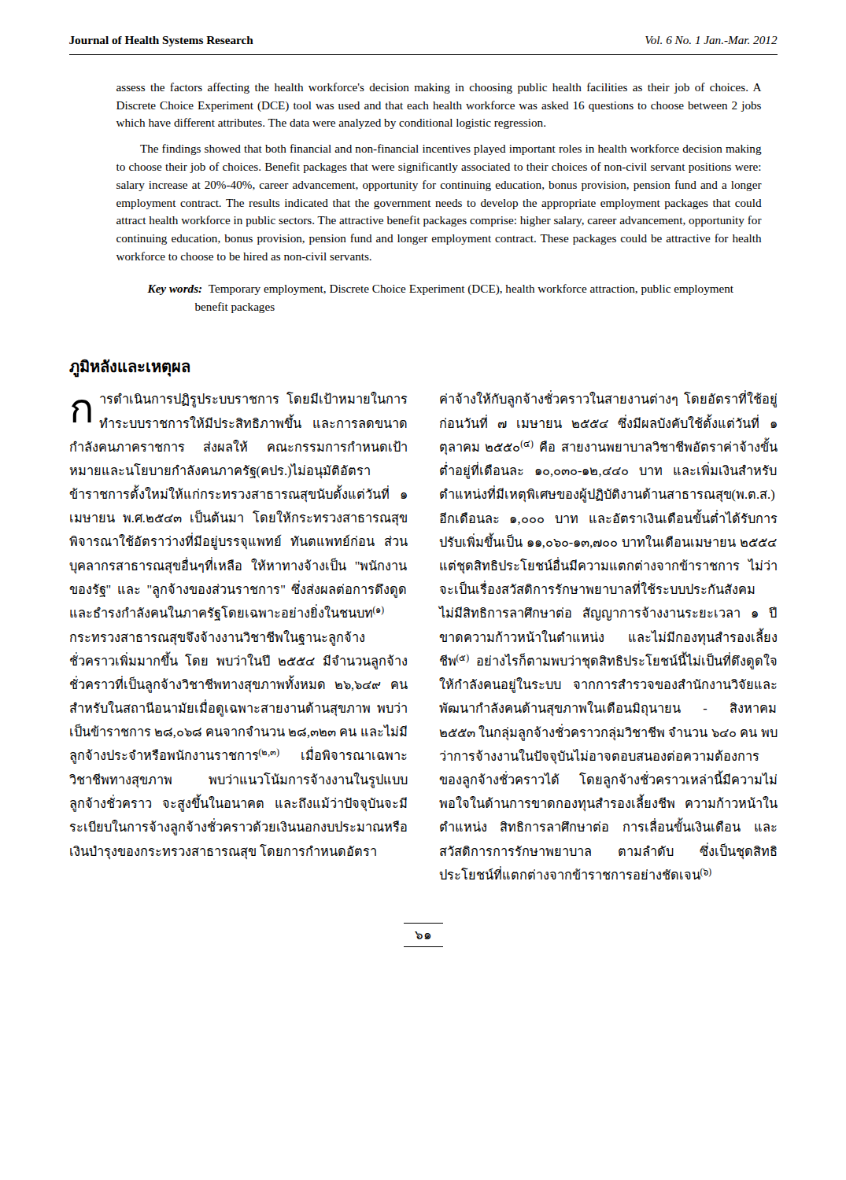Journal of Health Systems Research Vol. 6 No. 1 Jan.-Mar. 2012
assess the factors affecting the health workforce's decision making in choosing public health facilities as their job of choices. A Discrete Choice Experiment (DCE) tool was used and that each health workforce was asked 16 questions to choose between 2 jobs which have different attributes. The data were analyzed by conditional logistic regression.
The findings showed that both financial and non-financial incentives played important roles in health workforce decision making to choose their job of choices. Benefit packages that were significantly associated to their choices of non-civil servant positions were: salary increase at 20%-40%, career advancement, opportunity for continuing education, bonus provision, pension fund and a longer employment contract. The results indicated that the government needs to develop the appropriate employment packages that could attract health workforce in public sectors. The attractive benefit packages comprise: higher salary, career advancement, opportunity for continuing education, bonus provision, pension fund and longer employment contract. These packages could be attractive for health workforce to choose to be hired as non-civil servants.
Key words: Temporary employment, Discrete Choice Experiment (DCE), health workforce attraction, public employment benefit packages
ภูมิหลังและเหตุผล
การดำเนินการปฏิรูประบบราชการ โดยมีเป้าหมายในการทำระบบราชการให้มีประสิทธิภาพขึ้น และการลดขนาดกำลังคนภาคราชการ ส่งผลให้ คณะกรรมการกำหนดเป้าหมายและนโยบายกำลังคนภาครัฐ(คปร.)ไม่อนุมัติอัตราข้าราชการตั้งใหม่ให้แก่กระทรวงสาธารณสุขนับตั้งแต่วันที่ ๑ เมษายน พ.ศ.๒๕๔๓ เป็นต้นมา โดยให้กระทรวงสาธารณสุขพิจารณาใช้อัตราว่างที่มีอยู่บรรจุแพทย์ ทันตแพทย์ก่อน ส่วนบุคลากรสาธารณสุขอื่นๆที่เหลือ ให้หาทางจ้างเป็น "พนักงานของรัฐ" และ "ลูกจ้างของส่วนราชการ" ซึ่งส่งผลต่อการดึงดูดและธำรงกำลังคนในภาครัฐโดยเฉพาะอย่างยิ่งในชนบท(๑) กระทรวงสาธารณสุขจึงจ้างงานวิชาชีพในฐานะลูกจ้างชั่วคราวเพิ่มมากขึ้น โดย พบว่าในปี ๒๕๕๔ มีจำนวนลูกจ้างชั่วคราวที่เป็นลูกจ้างวิชาชีพทางสุขภาพทั้งหมด ๒๖,๖๔๙ คน สำหรับในสถานีอนามัยเมื่อดูเฉพาะสายงานด้านสุขภาพ พบว่า เป็นข้าราชการ ๒๘,๐๖๘ คนจากจำนวน ๒๘,๓๒๓ คน และไม่มีลูกจ้างประจำหรือพนักงานราชการ(๒,๓) เมื่อพิจารณาเฉพาะวิชาชีพทางสุขภาพ พบว่าแนวโน้มการจ้างงานในรูปแบบลูกจ้างชั่วคราว จะสูงขึ้นในอนาคต และถึงแม้ว่าปัจจุบันจะมีระเบียบในการจ้างลูกจ้างชั่วคราวด้วยเงินนอกงบประมาณหรือเงินบำรุงของกระทรวงสาธารณสุข โดยการกำหนดอัตรา
ค่าจ้างให้กับลูกจ้างชั่วคราวในสายงานต่างๆ โดยอัตราที่ใช้อยู่ก่อนวันที่ ๗ เมษายน ๒๕๕๔ ซึ่งมีผลบังคับใช้ตั้งแต่วันที่ ๑ ตุลาคม ๒๕๕๐(๔) คือ สายงานพยาบาลวิชาชีพอัตราค่าจ้างขั้นต่ำอยู่ที่เดือนละ ๑๐,๐๓๐-๑๒,๔๔๐ บาท และเพิ่มเงินสำหรับตำแหน่งที่มีเหตุพิเศษของผู้ปฏิบัติงานด้านสาธารณสุข(พ.ต.ส.) อีกเดือนละ ๑,๐๐๐ บาท และอัตราเงินเดือนขั้นต่ำได้รับการปรับเพิ่มขึ้นเป็น ๑๑,๐๖๐-๑๓,๗๐๐ บาทในเดือนเมษายน ๒๕๕๔ แต่ชุดสิทธิประโยชน์อื่นมีความแตกต่างจากข้าราชการ ไม่ว่าจะเป็นเรื่องสวัสดิการรักษาพยาบาลที่ใช้ระบบประกันสังคม ไม่มีสิทธิการลาศึกษาต่อ สัญญาการจ้างงานระยะเวลา ๑ ปี ขาดความก้าวหน้าในตำแหน่ง และไม่มีกองทุนสำรองเลี้ยงชีพ(๕) อย่างไรก็ตามพบว่าชุดสิทธิประโยชน์นี้ไม่เป็นที่ดึงดูดใจให้กำลังคนอยู่ในระบบ จากการสำรวจของสำนักงานวิจัยและพัฒนากำลังคนด้านสุขภาพในเดือนมิถุนายน - สิงหาคม ๒๕๕๓ ในกลุ่มลูกจ้างชั่วคราวกลุ่มวิชาชีพ จำนวน ๖๔๐ คน พบว่าการจ้างงานในปัจจุบันไม่อาจตอบสนองต่อความต้องการของลูกจ้างชั่วคราวได้ โดยลูกจ้างชั่วคราวเหล่านี้มีความไม่พอใจในด้านการขาดกองทุนสำรองเลี้ยงชีพ ความก้าวหน้าในตำแหน่ง สิทธิการลาศึกษาต่อ การเลื่อนขั้นเงินเดือน และสวัสดิการการรักษาพยาบาล ตามลำดับ ซึ่งเป็นชุดสิทธิประโยชน์ที่แตกต่างจากข้าราชการอย่างชัดเจน(๖)
๖๑